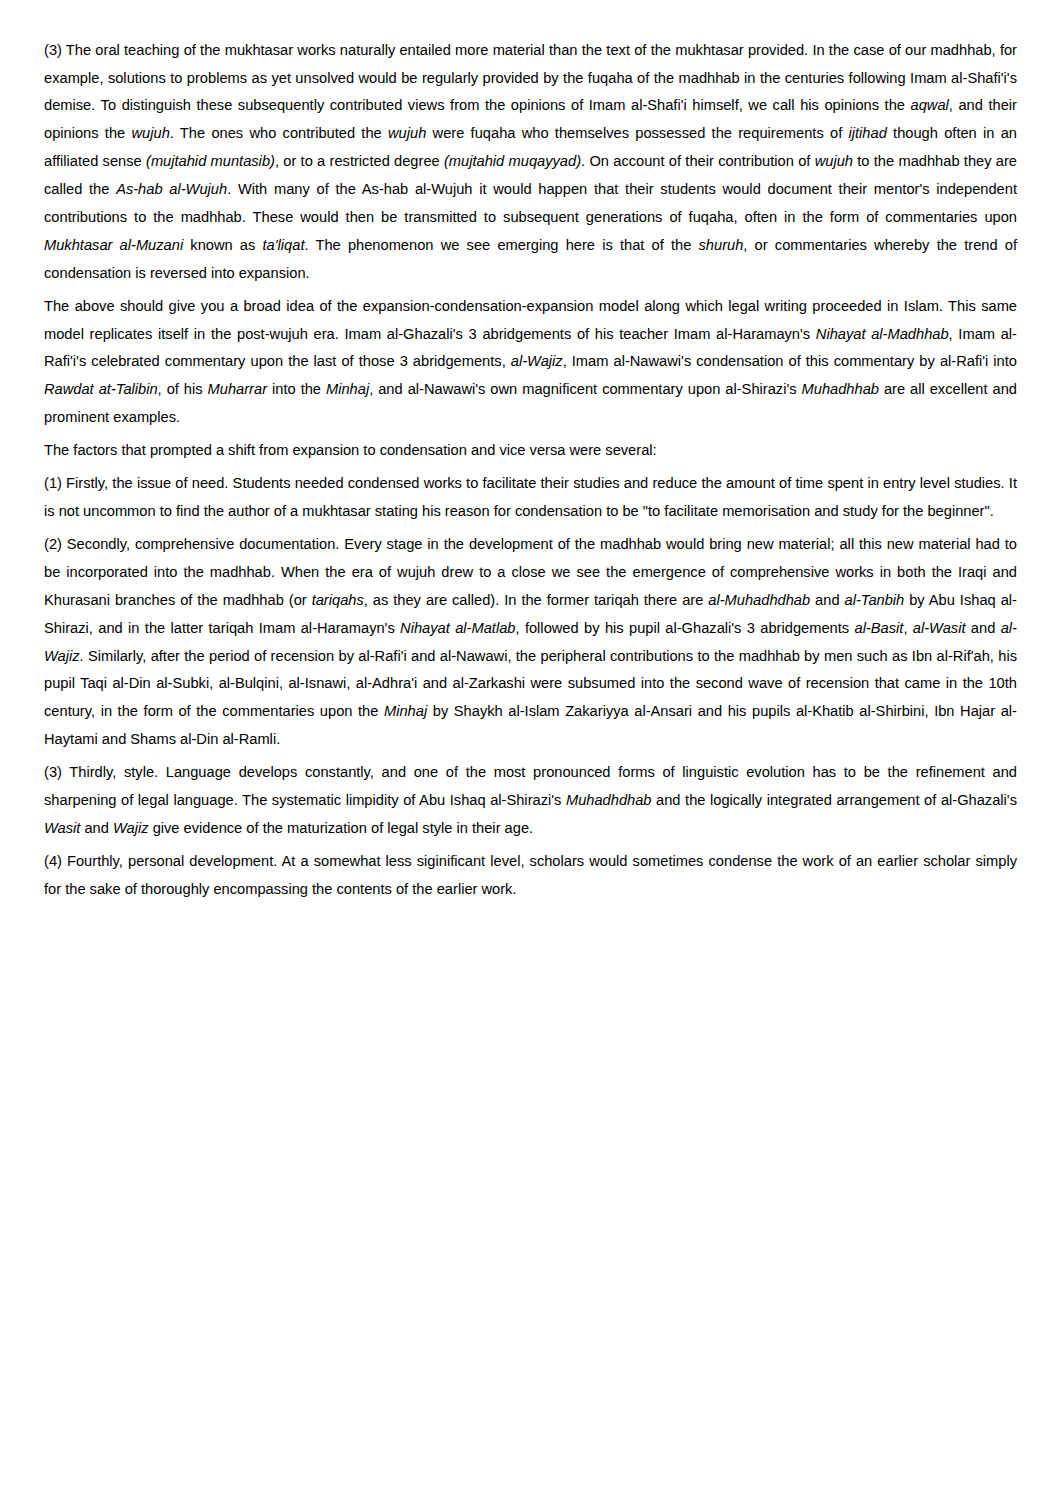(3) The oral teaching of the mukhtasar works naturally entailed more material than the text of the mukhtasar provided. In the case of our madhhab, for example, solutions to problems as yet unsolved would be regularly provided by the fuqaha of the madhhab in the centuries following Imam al-Shafi'i's demise. To distinguish these subsequently contributed views from the opinions of Imam al-Shafi'i himself, we call his opinions the aqwal, and their opinions the wujuh. The ones who contributed the wujuh were fuqaha who themselves possessed the requirements of ijtihad though often in an affiliated sense (mujtahid muntasib), or to a restricted degree (mujtahid muqayyad). On account of their contribution of wujuh to the madhhab they are called the As-hab al-Wujuh. With many of the As-hab al-Wujuh it would happen that their students would document their mentor's independent contributions to the madhhab. These would then be transmitted to subsequent generations of fuqaha, often in the form of commentaries upon Mukhtasar al-Muzani known as ta'liqat. The phenomenon we see emerging here is that of the shuruh, or commentaries whereby the trend of condensation is reversed into expansion.
The above should give you a broad idea of the expansion-condensation-expansion model along which legal writing proceeded in Islam. This same model replicates itself in the post-wujuh era. Imam al-Ghazali's 3 abridgements of his teacher Imam al-Haramayn's Nihayat al-Madhhab, Imam al-Rafi'i's celebrated commentary upon the last of those 3 abridgements, al-Wajiz, Imam al-Nawawi's condensation of this commentary by al-Rafi'i into Rawdat at-Talibin, of his Muharrar into the Minhaj, and al-Nawawi's own magnificent commentary upon al-Shirazi's Muhadhhab are all excellent and prominent examples.
The factors that prompted a shift from expansion to condensation and vice versa were several:
(1) Firstly, the issue of need. Students needed condensed works to facilitate their studies and reduce the amount of time spent in entry level studies. It is not uncommon to find the author of a mukhtasar stating his reason for condensation to be "to facilitate memorisation and study for the beginner".
(2) Secondly, comprehensive documentation. Every stage in the development of the madhhab would bring new material; all this new material had to be incorporated into the madhhab. When the era of wujuh drew to a close we see the emergence of comprehensive works in both the Iraqi and Khurasani branches of the madhhab (or tariqahs, as they are called). In the former tariqah there are al-Muhadhdhab and al-Tanbih by Abu Ishaq al-Shirazi, and in the latter tariqah Imam al-Haramayn's Nihayat al-Matlab, followed by his pupil al-Ghazali's 3 abridgements al-Basit, al-Wasit and al-Wajiz. Similarly, after the period of recension by al-Rafi'i and al-Nawawi, the peripheral contributions to the madhhab by men such as Ibn al-Rif'ah, his pupil Taqi al-Din al-Subki, al-Bulqini, al-Isnawi, al-Adhra'i and al-Zarkashi were subsumed into the second wave of recension that came in the 10th century, in the form of the commentaries upon the Minhaj by Shaykh al-Islam Zakariyya al-Ansari and his pupils al-Khatib al-Shirbini, Ibn Hajar al-Haytami and Shams al-Din al-Ramli.
(3) Thirdly, style. Language develops constantly, and one of the most pronounced forms of linguistic evolution has to be the refinement and sharpening of legal language. The systematic limpidity of Abu Ishaq al-Shirazi's Muhadhdhab and the logically integrated arrangement of al-Ghazali's Wasit and Wajiz give evidence of the maturization of legal style in their age.
(4) Fourthly, personal development. At a somewhat less siginificant level, scholars would sometimes condense the work of an earlier scholar simply for the sake of thoroughly encompassing the contents of the earlier work.